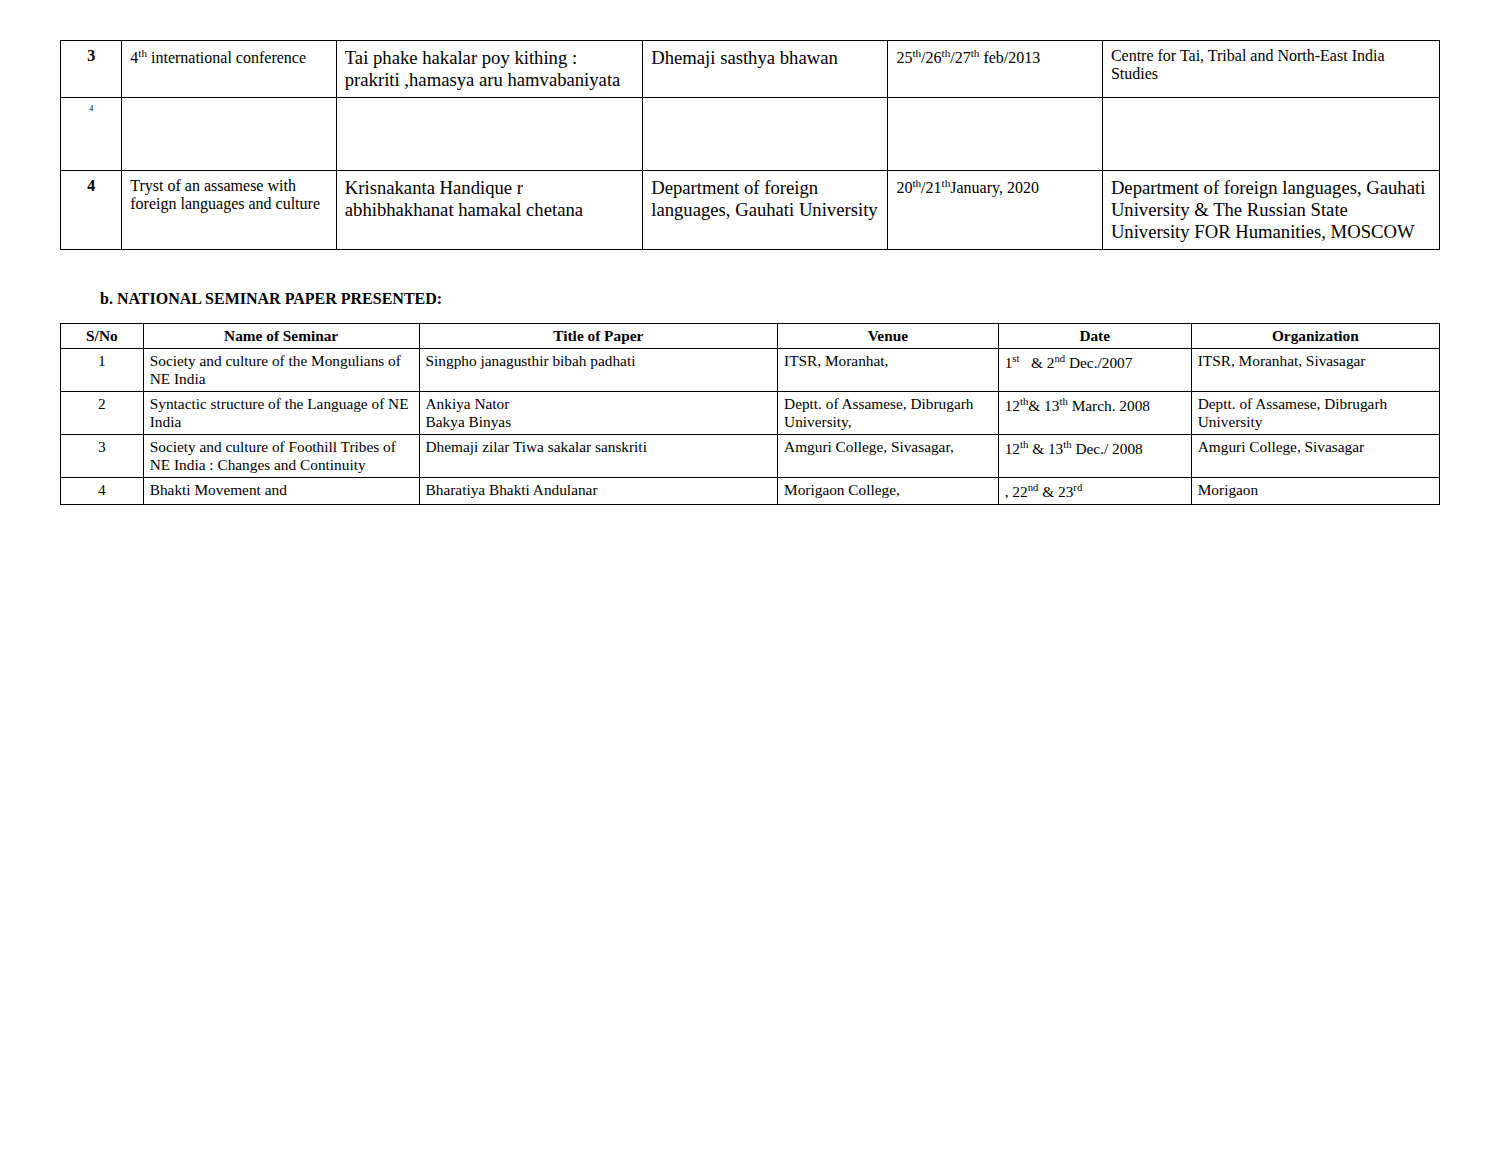| 3 | 4 th international conference | Tai phake hakalar poy kithing : prakriti ,hamasya aru hamvabaniyata | Dhemaji sasthya bhawan | 25 th /26 th /27 th feb/2013 | Centre for Tai, Tribal and North-East India Studies |
| 4 | | | | | |
| 4 | Tryst of an assamese with foreign languages and culture | Krisnakanta Handique r abhibhakhanat hamakal chetana | Department of foreign languages, Gauhati University | 20 th /21 th January, 2020 | Department of foreign languages, Gauhati University & The Russian State University FOR Humanities, MOSCOW |
b. NATIONAL SEMINAR PAPER PRESENTED:
| S/No | Name of Seminar | Title of Paper | Venue | Date | Organization |
| --- | --- | --- | --- | --- | --- |
| 1 | Society and culture of the Mongulians of NE India | Singpho janagusthir bibah padhati | ITSR, Moranhat, | 1 st & 2 nd Dec./2007 | ITSR, Moranhat, Sivasagar |
| 2 | Syntactic structure of the Language of NE India | Ankiya Nator Bakya Binyas | Deptt. of Assamese, Dibrugarh University, | 12 th & 13 th March. 2008 | Deptt. of Assamese, Dibrugarh University |
| 3 | Society and culture of Foothill Tribes of NE India : Changes and Continuity | Dhemaji zilar Tiwa sakalar sanskriti | Amguri College, Sivasagar, | 12 th & 13 th Dec./ 2008 | Amguri College, Sivasagar |
| 4 | Bhakti Movement and | Bharatiya Bhakti Andulanar | Morigaon College, | , 22 nd & 23 rd | Morigaon |